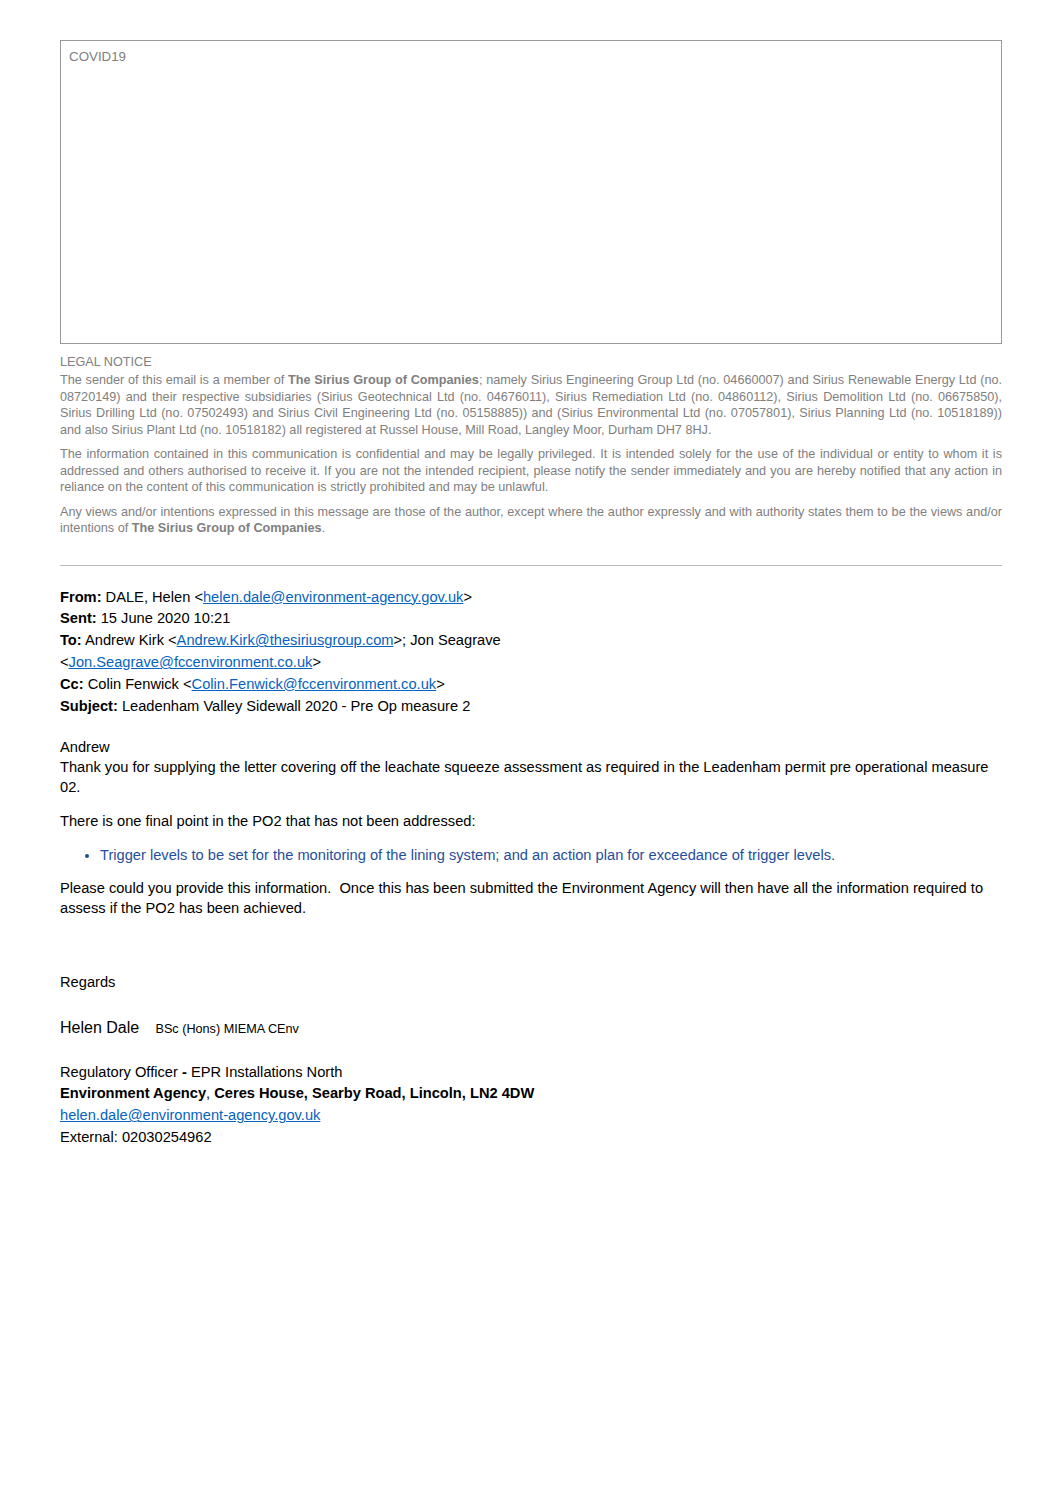COVID19
LEGAL NOTICE
The sender of this email is a member of The Sirius Group of Companies; namely Sirius Engineering Group Ltd (no. 04660007) and Sirius Renewable Energy Ltd (no. 08720149) and their respective subsidiaries (Sirius Geotechnical Ltd (no. 04676011), Sirius Remediation Ltd (no. 04860112), Sirius Demolition Ltd (no. 06675850), Sirius Drilling Ltd (no. 07502493) and Sirius Civil Engineering Ltd (no. 05158885)) and (Sirius Environmental Ltd (no. 07057801), Sirius Planning Ltd (no. 10518189)) and also Sirius Plant Ltd (no. 10518182) all registered at Russel House, Mill Road, Langley Moor, Durham DH7 8HJ.
The information contained in this communication is confidential and may be legally privileged. It is intended solely for the use of the individual or entity to whom it is addressed and others authorised to receive it. If you are not the intended recipient, please notify the sender immediately and you are hereby notified that any action in reliance on the content of this communication is strictly prohibited and may be unlawful.
Any views and/or intentions expressed in this message are those of the author, except where the author expressly and with authority states them to be the views and/or intentions of The Sirius Group of Companies.
From: DALE, Helen <helen.dale@environment-agency.gov.uk>
Sent: 15 June 2020 10:21
To: Andrew Kirk <Andrew.Kirk@thesiriusgroup.com>; Jon Seagrave
<Jon.Seagrave@fccenvironment.co.uk>
Cc: Colin Fenwick <Colin.Fenwick@fccenvironment.co.uk>
Subject: Leadenham Valley Sidewall 2020 - Pre Op measure 2
Andrew
Thank you for supplying the letter covering off the leachate squeeze assessment as required in the Leadenham permit pre operational measure 02.
There is one final point in the PO2 that has not been addressed:
Trigger levels to be set for the monitoring of the lining system; and an action plan for exceedance of trigger levels.
Please could you provide this information. Once this has been submitted the Environment Agency will then have all the information required to assess if the PO2 has been achieved.
Regards
Helen Dale BSc (Hons) MIEMA CEnv
Regulatory Officer - EPR Installations North
Environment Agency, Ceres House, Searby Road, Lincoln, LN2 4DW
helen.dale@environment-agency.gov.uk
External: 02030254962